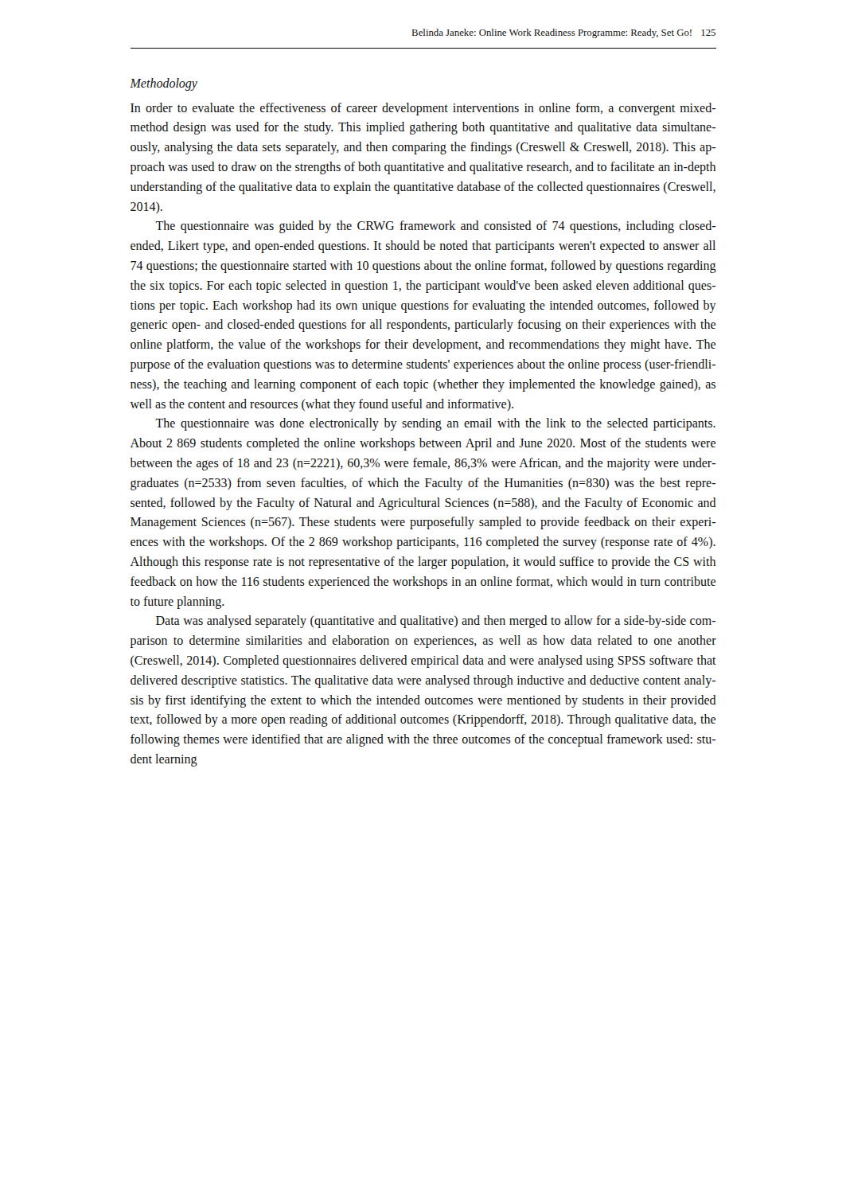Belinda Janeke: Online Work Readiness Programme: Ready, Set Go!125
Methodology
In order to evaluate the effectiveness of career development interventions in online form, a convergent mixed-method design was used for the study. This implied gathering both quantitative and qualitative data simultaneously, analysing the data sets separately, and then comparing the findings (Creswell & Creswell, 2018). This approach was used to draw on the strengths of both quantitative and qualitative research, and to facilitate an in-depth understanding of the qualitative data to explain the quantitative database of the collected questionnaires (Creswell, 2014).
The questionnaire was guided by the CRWG framework and consisted of 74 questions, including closed-ended, Likert type, and open-ended questions. It should be noted that participants weren't expected to answer all 74 questions; the questionnaire started with 10 questions about the online format, followed by questions regarding the six topics. For each topic selected in question 1, the participant would've been asked eleven additional questions per topic. Each workshop had its own unique questions for evaluating the intended outcomes, followed by generic open- and closed-ended questions for all respondents, particularly focusing on their experiences with the online platform, the value of the workshops for their development, and recommendations they might have. The purpose of the evaluation questions was to determine students' experiences about the online process (user-friendliness), the teaching and learning component of each topic (whether they implemented the knowledge gained), as well as the content and resources (what they found useful and informative).
The questionnaire was done electronically by sending an email with the link to the selected participants. About 2 869 students completed the online workshops between April and June 2020. Most of the students were between the ages of 18 and 23 (n=2221), 60,3% were female, 86,3% were African, and the majority were undergraduates (n=2533) from seven faculties, of which the Faculty of the Humanities (n=830) was the best represented, followed by the Faculty of Natural and Agricultural Sciences (n=588), and the Faculty of Economic and Management Sciences (n=567). These students were purposefully sampled to provide feedback on their experiences with the workshops. Of the 2 869 workshop participants, 116 completed the survey (response rate of 4%). Although this response rate is not representative of the larger population, it would suffice to provide the CS with feedback on how the 116 students experienced the workshops in an online format, which would in turn contribute to future planning.
Data was analysed separately (quantitative and qualitative) and then merged to allow for a side-by-side comparison to determine similarities and elaboration on experiences, as well as how data related to one another (Creswell, 2014). Completed questionnaires delivered empirical data and were analysed using SPSS software that delivered descriptive statistics. The qualitative data were analysed through inductive and deductive content analysis by first identifying the extent to which the intended outcomes were mentioned by students in their provided text, followed by a more open reading of additional outcomes (Krippendorff, 2018). Through qualitative data, the following themes were identified that are aligned with the three outcomes of the conceptual framework used: student learning